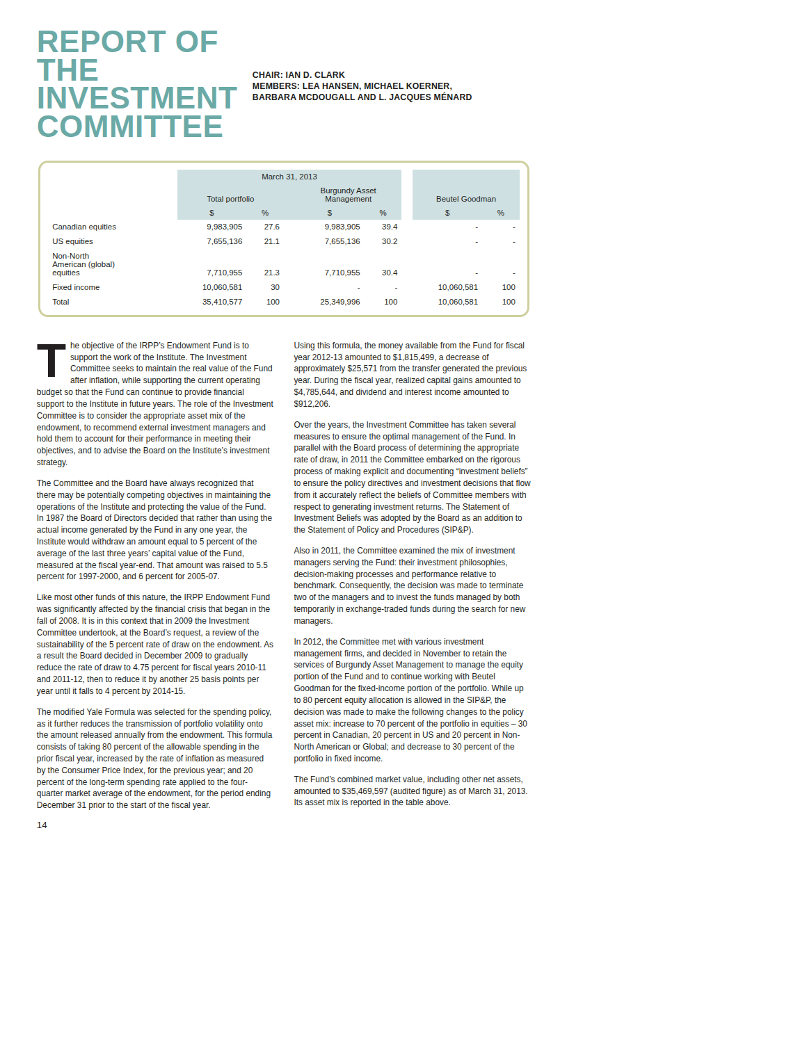Report of the
Investment
Committee
Chair: Ian D. Clark
Members: Lea Hansen, Michael Koerner,
Barbara McDougall and L. Jacques Ménard
| | March 31, 2013 | | |
| | Total portfolio | | Burgundy Asset Management | | Beutel Goodman |
| | $ | % | | $ | % | | $ | % |
| Canadian equities | 9,983,905 | 27.6 | | 9,983,905 | 39.4 | | - | - |
| US equities | 7,655,136 | 21.1 | | 7,655,136 | 30.2 | | - | - |
| Non-North American (global) equities | 7,710,955 | 21.3 | | 7,710,955 | 30.4 | | - | - |
| Fixed income | 10,060,581 | 30 | | - | - | | 10,060,581 | 100 |
| Total | 35,410,577 | 100 | | 25,349,996 | 100 | | 10,060,581 | 100 |
The objective of the IRPP’s Endowment Fund is to support the work of the Institute. The Investment Committee seeks to maintain the real value of the Fund after inflation, while supporting the current operating budget so that the Fund can continue to provide financial support to the Institute in future years. The role of the Investment Committee is to consider the appropriate asset mix of the endowment, to recommend external investment managers and hold them to account for their performance in meeting their objectives, and to advise the Board on the Institute’s investment strategy.
The Committee and the Board have always recognized that there may be potentially competing objectives in maintaining the operations of the Institute and protecting the value of the Fund. In 1987 the Board of Directors decided that rather than using the actual income generated by the Fund in any one year, the Institute would withdraw an amount equal to 5 percent of the average of the last three years’ capital value of the Fund, measured at the fiscal year-end. That amount was raised to 5.5 percent for 1997-2000, and 6 percent for 2005-07.
Like most other funds of this nature, the IRPP Endowment Fund was significantly affected by the financial crisis that began in the fall of 2008. It is in this context that in 2009 the Investment Committee undertook, at the Board’s request, a review of the sustainability of the 5 percent rate of draw on the endowment. As a result the Board decided in December 2009 to gradually reduce the rate of draw to 4.75 percent for fiscal years 2010-11 and 2011-12, then to reduce it by another 25 basis points per year until it falls to 4 percent by 2014-15.
The modified Yale Formula was selected for the spending policy, as it further reduces the transmission of portfolio volatility onto the amount released annually from the endowment. This formula consists of taking 80 percent of the allowable spending in the prior fiscal year, increased by the rate of inflation as measured by the Consumer Price Index, for the previous year; and 20 percent of the long-term spending rate applied to the four-quarter market average of the endowment, for the period ending December 31 prior to the start of the fiscal year.
Using this formula, the money available from the Fund for fiscal year 2012-13 amounted to $1,815,499, a decrease of approximately $25,571 from the transfer generated the previous year. During the fiscal year, realized capital gains amounted to $4,785,644, and dividend and interest income amounted to $912,206.
Over the years, the Investment Committee has taken several measures to ensure the optimal management of the Fund. In parallel with the Board process of determining the appropriate rate of draw, in 2011 the Committee embarked on the rigorous process of making explicit and documenting “investment beliefs” to ensure the policy directives and investment decisions that flow from it accurately reflect the beliefs of Committee members with respect to generating investment returns. The Statement of Investment Beliefs was adopted by the Board as an addition to the Statement of Policy and Procedures (SIP&P).
Also in 2011, the Committee examined the mix of investment managers serving the Fund: their investment philosophies, decision-making processes and performance relative to benchmark. Consequently, the decision was made to terminate two of the managers and to invest the funds managed by both temporarily in exchange-traded funds during the search for new managers.
In 2012, the Committee met with various investment management firms, and decided in November to retain the services of Burgundy Asset Management to manage the equity portion of the Fund and to continue working with Beutel Goodman for the fixed-income portion of the portfolio. While up to 80 percent equity allocation is allowed in the SIP&P, the decision was made to make the following changes to the policy asset mix: increase to 70 percent of the portfolio in equities – 30 percent in Canadian, 20 percent in US and 20 percent in Non-North American or Global; and decrease to 30 percent of the portfolio in fixed income.
The Fund’s combined market value, including other net assets, amounted to $35,469,597 (audited figure) as of March 31, 2013. Its asset mix is reported in the table above.
14